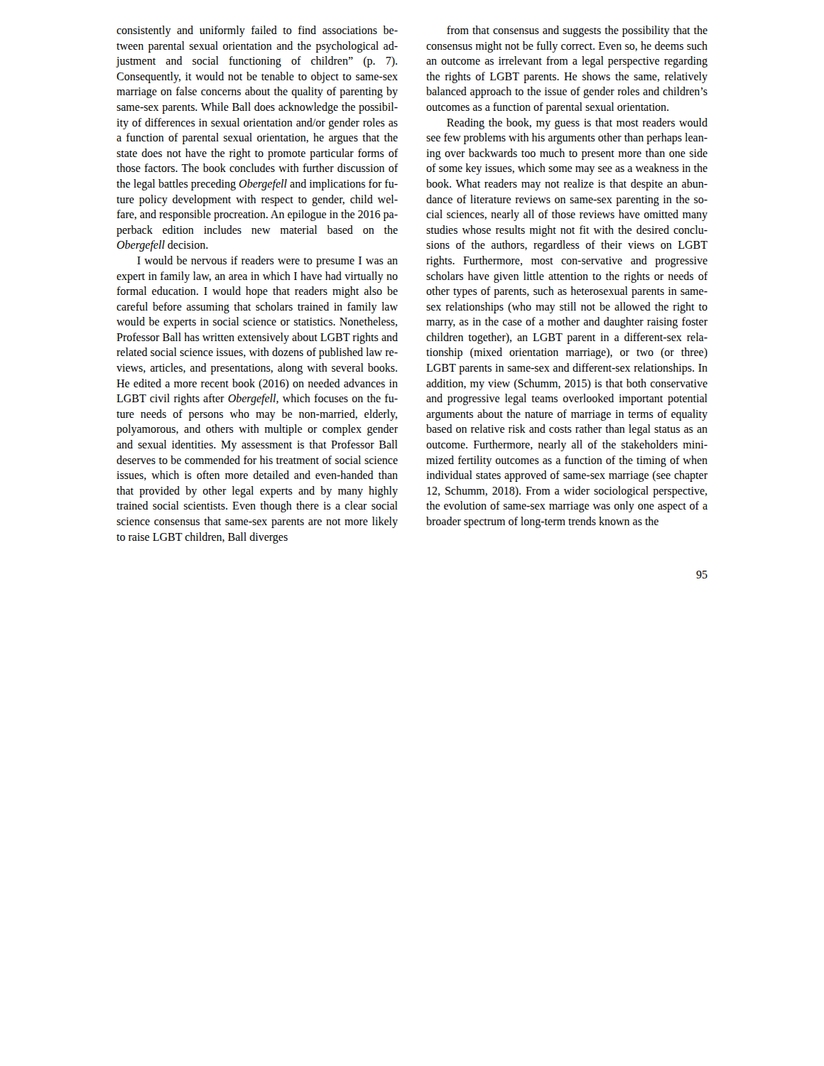consistently and uniformly failed to find associations between parental sexual orientation and the psychological adjustment and social functioning of children” (p. 7). Consequently, it would not be tenable to object to same-sex marriage on false concerns about the quality of parenting by same-sex parents. While Ball does acknowledge the possibility of differences in sexual orientation and/or gender roles as a function of parental sexual orientation, he argues that the state does not have the right to promote particular forms of those factors. The book concludes with further discussion of the legal battles preceding Obergefell and implications for future policy development with respect to gender, child welfare, and responsible procreation. An epilogue in the 2016 paperback edition includes new material based on the Obergefell decision.
I would be nervous if readers were to presume I was an expert in family law, an area in which I have had virtually no formal education. I would hope that readers might also be careful before assuming that scholars trained in family law would be experts in social science or statistics. Nonetheless, Professor Ball has written extensively about LGBT rights and related social science issues, with dozens of published law reviews, articles, and presentations, along with several books. He edited a more recent book (2016) on needed advances in LGBT civil rights after Obergefell, which focuses on the future needs of persons who may be non-married, elderly, polyamorous, and others with multiple or complex gender and sexual identities. My assessment is that Professor Ball deserves to be commended for his treatment of social science issues, which is often more detailed and even-handed than that provided by other legal experts and by many highly trained social scientists. Even though there is a clear social science consensus that same-sex parents are not more likely to raise LGBT children, Ball diverges
from that consensus and suggests the possibility that the consensus might not be fully correct. Even so, he deems such an outcome as irrelevant from a legal perspective regarding the rights of LGBT parents. He shows the same, relatively balanced approach to the issue of gender roles and children’s outcomes as a function of parental sexual orientation.
Reading the book, my guess is that most readers would see few problems with his arguments other than perhaps leaning over backwards too much to present more than one side of some key issues, which some may see as a weakness in the book. What readers may not realize is that despite an abundance of literature reviews on same-sex parenting in the social sciences, nearly all of those reviews have omitted many studies whose results might not fit with the desired conclusions of the authors, regardless of their views on LGBT rights. Furthermore, most con-servative and progressive scholars have given little attention to the rights or needs of other types of parents, such as heterosexual parents in same-sex relationships (who may still not be allowed the right to marry, as in the case of a mother and daughter raising foster children together), an LGBT parent in a different-sex relationship (mixed orientation marriage), or two (or three) LGBT parents in same-sex and different-sex relationships. In addition, my view (Schumm, 2015) is that both conservative and progressive legal teams overlooked important potential arguments about the nature of marriage in terms of equality based on relative risk and costs rather than legal status as an outcome. Furthermore, nearly all of the stakeholders minimized fertility outcomes as a function of the timing of when individual states approved of same-sex marriage (see chapter 12, Schumm, 2018). From a wider sociological perspective, the evolution of same-sex marriage was only one aspect of a broader spectrum of long-term trends known as the
95